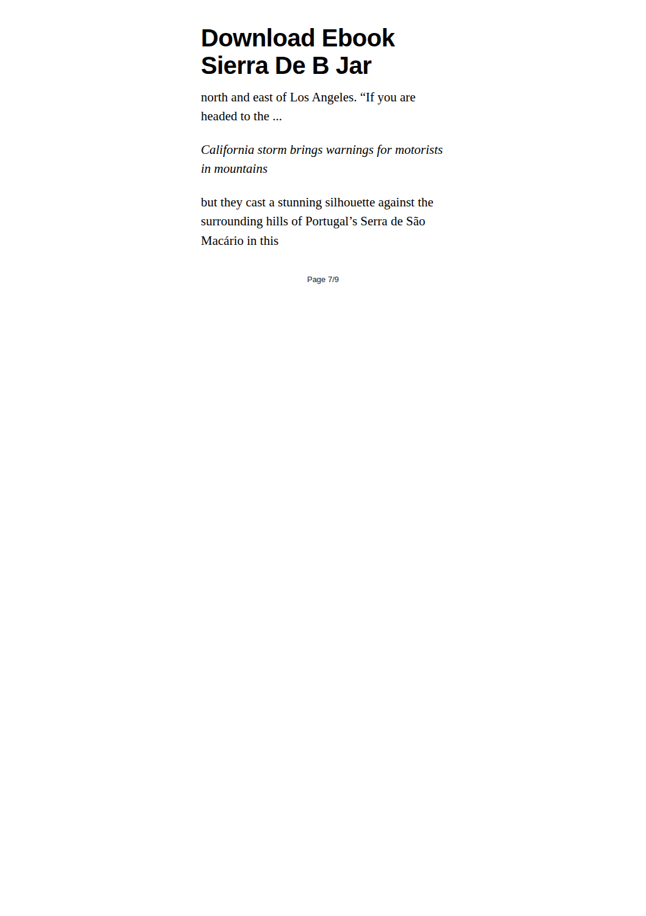Download Ebook Sierra De B Jar
north and east of Los Angeles. “If you are headed to the ...
California storm brings warnings for motorists in mountains
but they cast a stunning silhouette against the surrounding hills of Portugal’s Serra de São Macário in this
Page 7/9